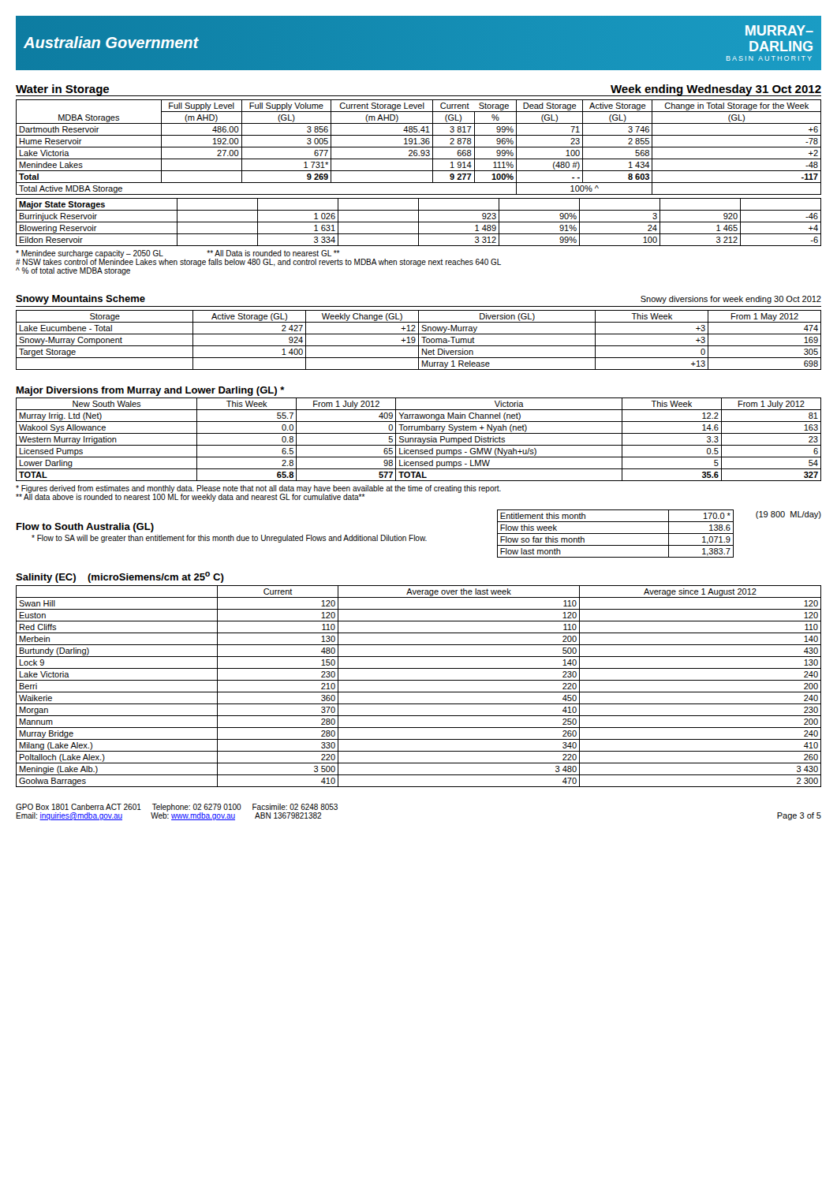Australian Government
MURRAY–
DARLINGBASIN AUTHORITY
Water in Storage
Week ending Wednesday 31 Oct 2012
| MDBA Storages | Full Supply Level | Full Supply Volume | Current Storage Level | Current Storage | Dead Storage | Active Storage | Change in Total Storage for the Week |
| --- | --- | --- | --- | --- | --- | --- | --- |
| (m AHD) | (GL) | (m AHD) | (GL) | % | (GL) | (GL) | (GL) |
| Dartmouth Reservoir | 486.00 | 3 856 | 485.41 | 3 817 | 99% | 71 | 3 746 | +6 |
| Hume Reservoir | 192.00 | 3 005 | 191.36 | 2 878 | 96% | 23 | 2 855 | -78 |
| Lake Victoria | 27.00 | 677 | 26.93 | 668 | 99% | 100 | 568 | +2 |
| Menindee Lakes | | 1 731* | | 1 914 | 111% | (480 #) | 1 434 | -48 |
| Total | | 9 269 | | 9 277 | 100% | - - | 8 603 | -117 |
| Total Active MDBA Storage | 100% ^ | |
| Major State Storages | | | | | | | | |
| Burrinjuck Reservoir | | 1 026 | | 923 | 90% | 3 | 920 | -46 |
| Blowering Reservoir | | 1 631 | | 1 489 | 91% | 24 | 1 465 | +4 |
| Eildon Reservoir | | 3 334 | | 3 312 | 99% | 100 | 3 212 | -6 |
* Menindee surcharge capacity – 2050 GL ** All Data is rounded to nearest GL **
# NSW takes control of Menindee Lakes when storage falls below 480 GL, and control reverts to MDBA when storage next reaches 640 GL
^ % of total active MDBA storage
Snowy Mountains Scheme
Snowy diversions for week ending 30 Oct 2012
| Storage | Active Storage (GL) | Weekly Change (GL) | Diversion (GL) | This Week | From 1 May 2012 |
| --- | --- | --- | --- | --- | --- |
| Lake Eucumbene - Total | 2 427 | +12 | Snowy-Murray | +3 | 474 |
| Snowy-Murray Component | 924 | +19 | Tooma-Tumut | +3 | 169 |
| Target Storage | 1 400 | | Net Diversion | 0 | 305 |
| | | | Murray 1 Release | +13 | 698 |
Major Diversions from Murray and Lower Darling (GL) *
| New South Wales | This Week | From 1 July 2012 | Victoria | This Week | From 1 July 2012 |
| --- | --- | --- | --- | --- | --- |
| Murray Irrig. Ltd (Net) | 55.7 | 409 | Yarrawonga Main Channel (net) | 12.2 | 81 |
| Wakool Sys Allowance | 0.0 | 0 | Torrumbarry System + Nyah (net) | 14.6 | 163 |
| Western Murray Irrigation | 0.8 | 5 | Sunraysia Pumped Districts | 3.3 | 23 |
| Licensed Pumps | 6.5 | 65 | Licensed pumps - GMW (Nyah+u/s) | 0.5 | 6 |
| Lower Darling | 2.8 | 98 | Licensed pumps - LMW | 5 | 54 |
| TOTAL | 65.8 | 577 | TOTAL | 35.6 | 327 |
* Figures derived from estimates and monthly data. Please note that not all data may have been available at the time of creating this report.
** All data above is rounded to nearest 100 ML for weekly data and nearest GL for cumulative data**
Flow to South Australia (GL)
* Flow to SA will be greater than entitlement for this month due to Unregulated Flows and Additional Dilution Flow.
| Entitlement this month | 170.0 * |
| Flow this week | 138.6 |
| Flow so far this month | 1,071.9 |
| Flow last month | 1,383.7 |
(19 800 ML/day)
Salinity (EC) (microSiemens/cm at 25o C)
| | Current | Average over the last week | Average since 1 August 2012 |
| --- | --- | --- | --- |
| Swan Hill | 120 | 110 | 120 |
| Euston | 120 | 120 | 120 |
| Red Cliffs | 110 | 110 | 110 |
| Merbein | 130 | 200 | 140 |
| Burtundy (Darling) | 480 | 500 | 430 |
| Lock 9 | 150 | 140 | 130 |
| Lake Victoria | 230 | 230 | 240 |
| Berri | 210 | 220 | 200 |
| Waikerie | 360 | 450 | 240 |
| Morgan | 370 | 410 | 230 |
| Mannum | 280 | 250 | 200 |
| Murray Bridge | 280 | 260 | 240 |
| Milang (Lake Alex.) | 330 | 340 | 410 |
| Poltalloch (Lake Alex.) | 220 | 220 | 260 |
| Meningie (Lake Alb.) | 3 500 | 3 480 | 3 430 |
| Goolwa Barrages | 410 | 470 | 2 300 |
GPO Box 1801 Canberra ACT 2601 Telephone: 02 6279 0100 Facsimile: 02 6248 8053
Email: inquiries@mdba.gov.au Web: www.mdba.gov.au ABN 13679821382
Page 3 of 5